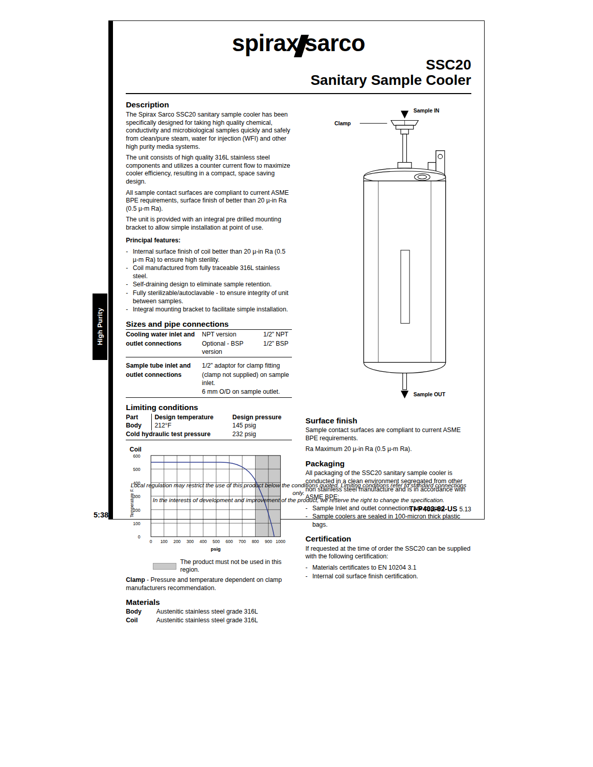High Purity
5:380
spirax sarco
SSC20Sanitary Sample Cooler
Description
The Spirax Sarco SSC20 sanitary sample cooler has been specifically designed for taking high quality chemical, conductivity and microbiological samples quickly and safely from clean/pure steam, water for injection (WFI) and other high purity media systems.
The unit consists of high quality 316L stainless steel components and utilizes a counter current flow to maximize cooler efficiency, resulting in a compact, space saving design.
All sample contact surfaces are compliant to current ASME BPE requirements, surface finish of better than 20 µ-in Ra (0.5 µ-m Ra).
The unit is provided with an integral pre drilled mounting bracket to allow simple installation at point of use.
Principal features:
Internal surface finish of coil better than 20 µ-in Ra (0.5 µ-m Ra) to ensure high sterility.
Coil manufactured from fully traceable 316L stainless steel.
Self-draining design to eliminate sample retention.
Fully sterilizable/autoclavable - to ensure integrity of unit between samples.
Integral mounting bracket to facilitate simple installation.
Sizes and pipe connections
| Cooling water inlet and | NPT version | 1/2” NPT |
| outlet connections | Optional - BSP version | 1/2” BSP |
| Sample tube inlet and | 1/2” adaptor for clamp fitting |
| outlet connections | (clamp not supplied) on sample inlet. |
| | 6 mm O/D on sample outlet. |
Limiting conditions
| Part | Design temperature | Design pressure |
| --- | --- | --- |
| Body | 212°F | 145 psig |
| Cold hydraulic test pressure | 232 psig |
Coil 600 500 400 300 200 100 0 Temperature F. 0 100 200 300 400 500 600 700 800 900 1000 psig
The product must not be used in this region.
Clamp - Pressure and temperature dependent on clamp manufacturers recommendation.
Materials
| Body | Austenitic stainless steel grade 316L |
| Coil | Austenitic stainless steel grade 316L |
Sample IN Clamp Sample OUT
Surface finish
Sample contact surfaces are compliant to current ASME BPE requirements.
Ra Maximum 20 µ-in Ra (0.5 µ-m Ra).
Packaging
All packaging of the SSC20 sanitary sample cooler is conducted in a clean environment segregated from other non stainless steel manufacture and is in accordance with ASME BPE:
Sample Inlet and outlet connections are capped.
Sample coolers are sealed in 100-micron thick plastic bags.
Certification
If requested at the time of order the SSC20 can be supplied with the following certification:
Materials certificates to EN 10204 3.1
Internal coil surface finish certification.
Local regulation may restrict the use of this product below the conditions quoted. Limiting conditions refer to standard connections only.
In the interests of development and improvement of the product, we reserve the right to change the specification.
TI-P403-82-US 5.13